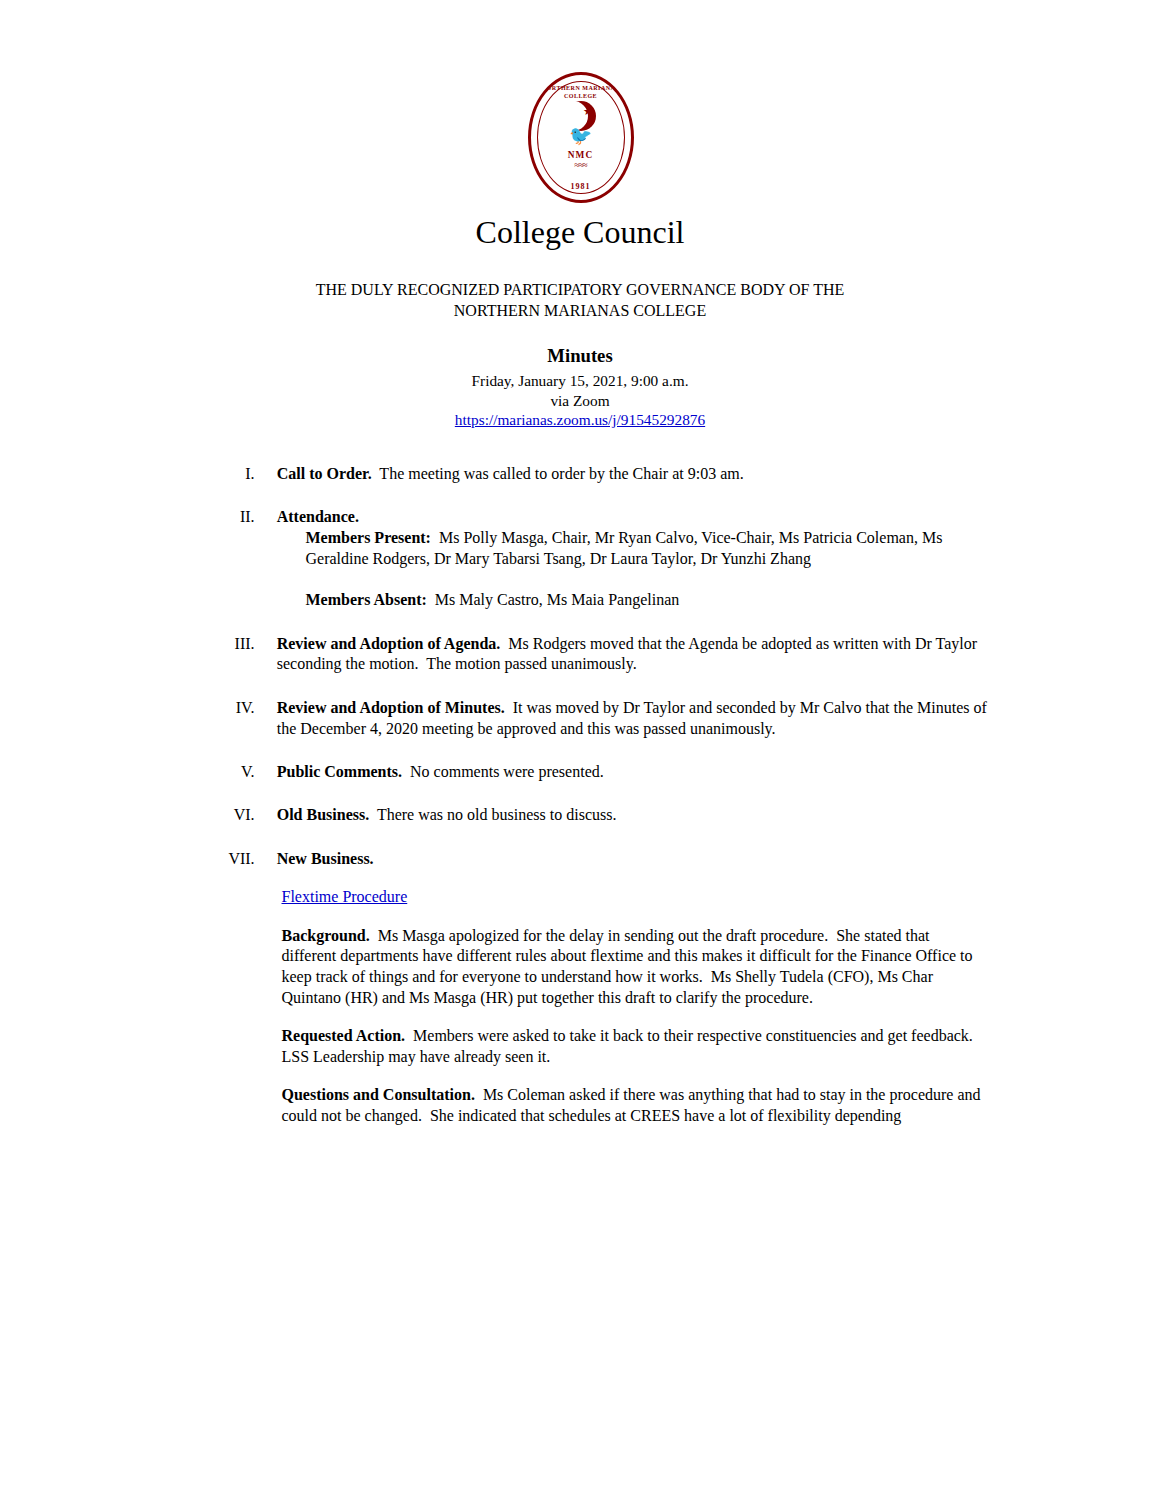NORTHERN MARIANAS COLLEGE
★
🐦
NMC
≈≈≈
1981
College Council
THE DULY RECOGNIZED PARTICIPATORY GOVERNANCE BODY OF THE
NORTHERN MARIANAS COLLEGE
Minutes
Friday, January 15, 2021, 9:00 a.m.
via Zoom
https://marianas.zoom.us/j/91545292876
| I. | Call to Order. The meeting was called to order by the Chair at 9:03 am. |
| II. | Attendance. Members Present: Ms Polly Masga, Chair, Mr Ryan Calvo, Vice-Chair, Ms Patricia Coleman, Ms Geraldine Rodgers, Dr Mary Tabarsi Tsang, Dr Laura Taylor, Dr Yunzhi Zhang Members Absent: Ms Maly Castro, Ms Maia Pangelinan |
| III. | Review and Adoption of Agenda. Ms Rodgers moved that the Agenda be adopted as written with Dr Taylor seconding the motion. The motion passed unanimously. |
| IV. | Review and Adoption of Minutes. It was moved by Dr Taylor and seconded by Mr Calvo that the Minutes of the December 4, 2020 meeting be approved and this was passed unanimously. |
| V. | Public Comments. No comments were presented. |
| VI. | Old Business. There was no old business to discuss. |
| VII. | New Business. Flextime Procedure Background. Ms Masga apologized for the delay in sending out the draft procedure. She stated that different departments have different rules about flextime and this makes it difficult for the Finance Office to keep track of things and for everyone to understand how it works. Ms Shelly Tudela (CFO), Ms Char Quintano (HR) and Ms Masga (HR) put together this draft to clarify the procedure. Requested Action. Members were asked to take it back to their respective constituencies and get feedback. LSS Leadership may have already seen it. Questions and Consultation. Ms Coleman asked if there was anything that had to stay in the procedure and could not be changed. She indicated that schedules at CREES have a lot of flexibility depending |